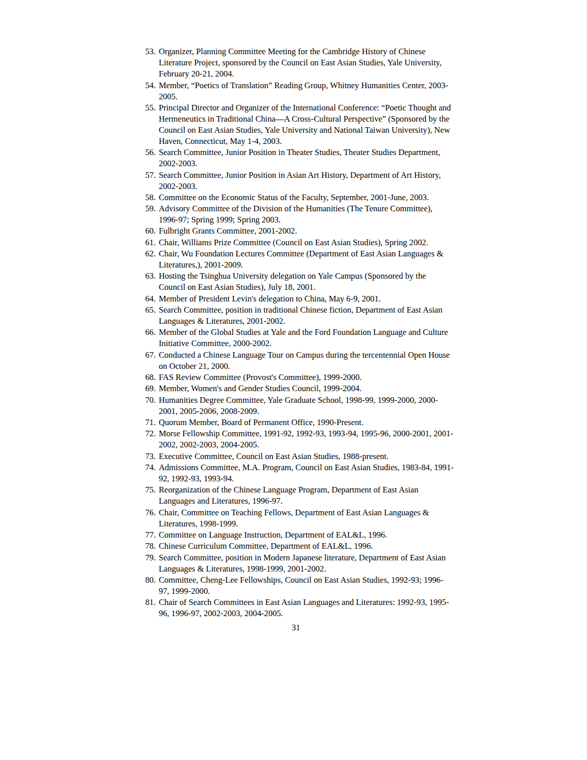53. Organizer, Planning Committee Meeting for the Cambridge History of Chinese Literature Project, sponsored by the Council on East Asian Studies, Yale University, February 20-21, 2004.
54. Member, “Poetics of Translation” Reading Group, Whitney Humanities Center, 2003-2005.
55. Principal Director and Organizer of the International Conference: “Poetic Thought and Hermeneutics in Traditional China—A Cross-Cultural Perspective” (Sponsored by the Council on East Asian Studies, Yale University and National Taiwan University), New Haven, Connecticut, May 1-4, 2003.
56. Search Committee, Junior Position in Theater Studies, Theater Studies Department, 2002-2003.
57. Search Committee, Junior Position in Asian Art History, Department of Art History, 2002-2003.
58. Committee on the Economic Status of the Faculty, September, 2001-June, 2003.
59. Advisory Committee of the Division of the Humanities (The Tenure Committee), 1996-97; Spring 1999; Spring 2003.
60. Fulbright Grants Committee, 2001-2002.
61. Chair, Williams Prize Committee (Council on East Asian Studies), Spring 2002.
62. Chair, Wu Foundation Lectures Committee (Department of East Asian Languages & Literatures,), 2001-2009.
63. Hosting the Tsinghua University delegation on Yale Campus (Sponsored by the Council on East Asian Studies), July 18, 2001.
64. Member of President Levin's delegation to China, May 6-9, 2001.
65. Search Committee, position in traditional Chinese fiction, Department of East Asian Languages & Literatures, 2001-2002.
66. Member of the Global Studies at Yale and the Ford Foundation Language and Culture Initiative Committee, 2000-2002.
67. Conducted a Chinese Language Tour on Campus during the tercentennial Open House on October 21, 2000.
68. FAS Review Committee (Provost's Committee), 1999-2000.
69. Member, Women's and Gender Studies Council, 1999-2004.
70. Humanities Degree Committee, Yale Graduate School, 1998-99, 1999-2000, 2000-2001, 2005-2006, 2008-2009.
71. Quorum Member, Board of Permanent Office, 1990-Present.
72. Morse Fellowship Committee, 1991-92, 1992-93, 1993-94, 1995-96, 2000-2001, 2001-2002, 2002-2003, 2004-2005.
73. Executive Committee, Council on East Asian Studies, 1988-present.
74. Admissions Committee, M.A. Program, Council on East Asian Studies, 1983-84, 1991-92, 1992-93, 1993-94.
75. Reorganization of the Chinese Language Program, Department of East Asian Languages and Literatures, 1996-97.
76. Chair, Committee on Teaching Fellows, Department of East Asian Languages & Literatures, 1998-1999.
77. Committee on Language Instruction, Department of EAL&L, 1996.
78. Chinese Curriculum Committee, Department of EAL&L, 1996.
79. Search Committee, position in Modern Japanese literature, Department of East Asian Languages & Literatures, 1998-1999, 2001-2002.
80. Committee, Cheng-Lee Fellowships, Council on East Asian Studies, 1992-93; 1996-97, 1999-2000.
81. Chair of Search Committees in East Asian Languages and Literatures: 1992-93, 1995-96, 1996-97, 2002-2003, 2004-2005.
31